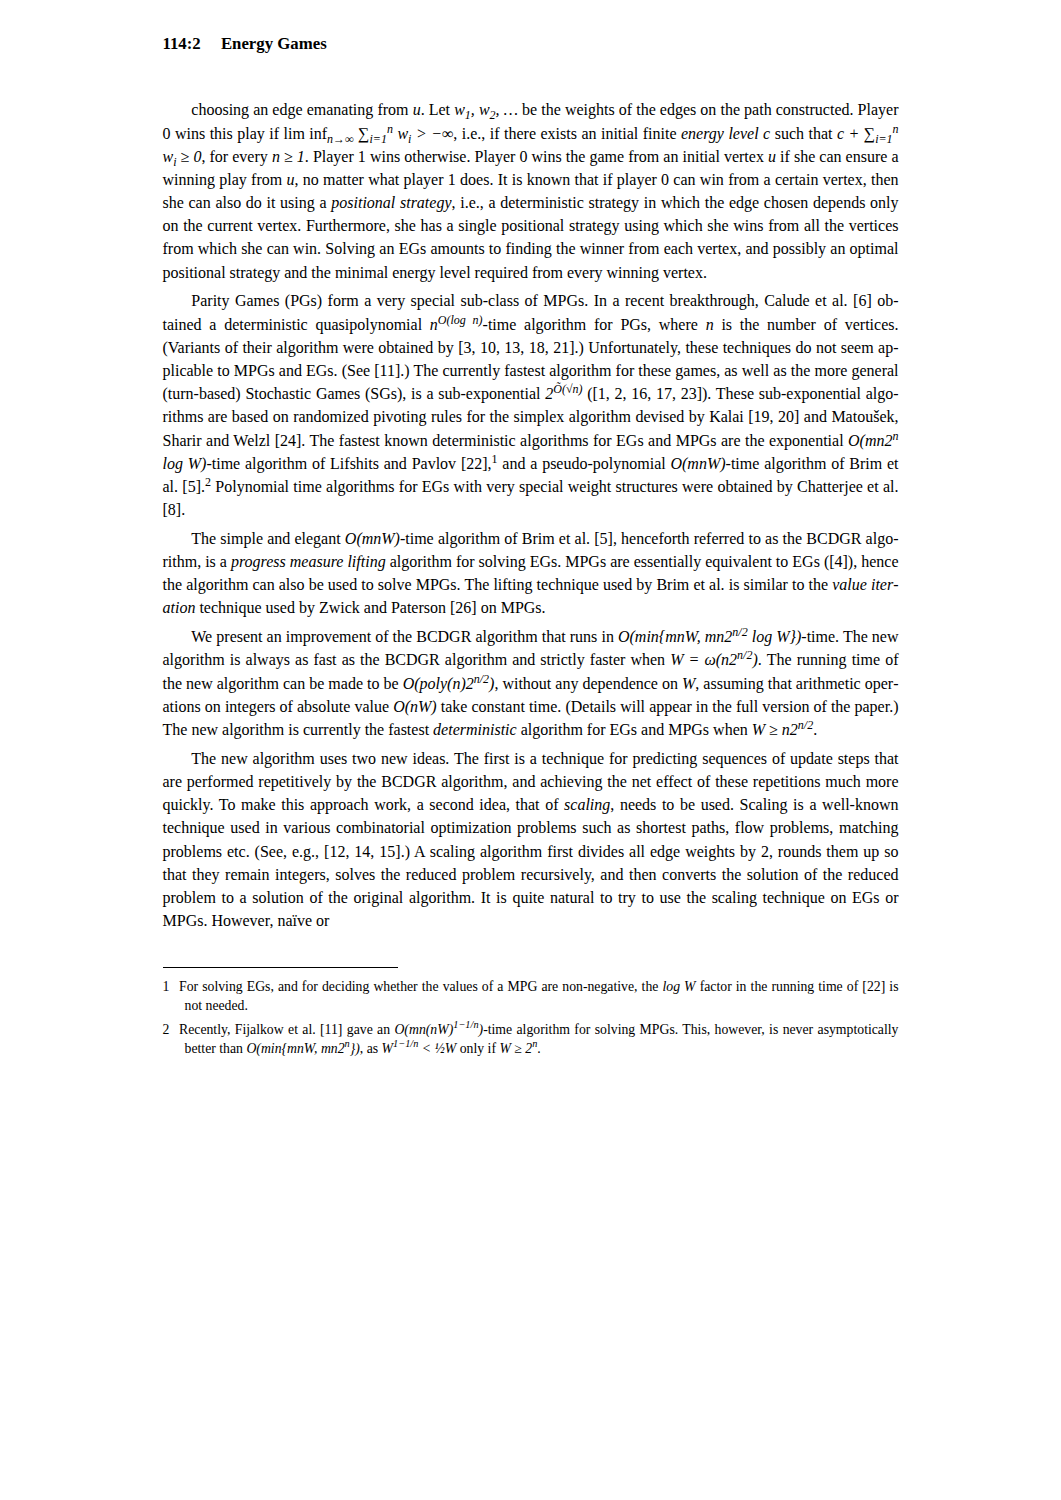114:2 Energy Games
choosing an edge emanating from u. Let w1, w2, … be the weights of the edges on the path constructed. Player 0 wins this play if lim infn→∞ ∑i=1n wi > −∞, i.e., if there exists an initial finite energy level c such that c + ∑i=1n wi ≥ 0, for every n ≥ 1. Player 1 wins otherwise. Player 0 wins the game from an initial vertex u if she can ensure a winning play from u, no matter what player 1 does. It is known that if player 0 can win from a certain vertex, then she can also do it using a positional strategy, i.e., a deterministic strategy in which the edge chosen depends only on the current vertex. Furthermore, she has a single positional strategy using which she wins from all the vertices from which she can win. Solving an EGs amounts to finding the winner from each vertex, and possibly an optimal positional strategy and the minimal energy level required from every winning vertex.
Parity Games (PGs) form a very special sub-class of MPGs. In a recent breakthrough, Calude et al. [6] obtained a deterministic quasipolynomial nO(log n)-time algorithm for PGs, where n is the number of vertices. (Variants of their algorithm were obtained by [3, 10, 13, 18, 21].) Unfortunately, these techniques do not seem applicable to MPGs and EGs. (See [11].) The currently fastest algorithm for these games, as well as the more general (turn-based) Stochastic Games (SGs), is a sub-exponential 2Õ(√n) ([1, 2, 16, 17, 23]). These sub-exponential algorithms are based on randomized pivoting rules for the simplex algorithm devised by Kalai [19, 20] and Matoušek, Sharir and Welzl [24]. The fastest known deterministic algorithms for EGs and MPGs are the exponential O(mn2n log W)-time algorithm of Lifshits and Pavlov [22],1 and a pseudo-polynomial O(mnW)-time algorithm of Brim et al. [5].2 Polynomial time algorithms for EGs with very special weight structures were obtained by Chatterjee et al. [8].
The simple and elegant O(mnW)-time algorithm of Brim et al. [5], henceforth referred to as the BCDGR algorithm, is a progress measure lifting algorithm for solving EGs. MPGs are essentially equivalent to EGs ([4]), hence the algorithm can also be used to solve MPGs. The lifting technique used by Brim et al. is similar to the value iteration technique used by Zwick and Paterson [26] on MPGs.
We present an improvement of the BCDGR algorithm that runs in O(min{mnW, mn2n/2 log W})-time. The new algorithm is always as fast as the BCDGR algorithm and strictly faster when W = ω(n2n/2). The running time of the new algorithm can be made to be O(poly(n)2n/2), without any dependence on W, assuming that arithmetic operations on integers of absolute value O(nW) take constant time. (Details will appear in the full version of the paper.) The new algorithm is currently the fastest deterministic algorithm for EGs and MPGs when W ≥ n2n/2.
The new algorithm uses two new ideas. The first is a technique for predicting sequences of update steps that are performed repetitively by the BCDGR algorithm, and achieving the net effect of these repetitions much more quickly. To make this approach work, a second idea, that of scaling, needs to be used. Scaling is a well-known technique used in various combinatorial optimization problems such as shortest paths, flow problems, matching problems etc. (See, e.g., [12, 14, 15].) A scaling algorithm first divides all edge weights by 2, rounds them up so that they remain integers, solves the reduced problem recursively, and then converts the solution of the reduced problem to a solution of the original algorithm. It is quite natural to try to use the scaling technique on EGs or MPGs. However, naïve or
1 For solving EGs, and for deciding whether the values of a MPG are non-negative, the log W factor in the running time of [22] is not needed.
2 Recently, Fijalkow et al. [11] gave an O(mn(nW)1−1/n)-time algorithm for solving MPGs. This, however, is never asymptotically better than O(min{mnW, mn2n}), as W1−1/n < ½W only if W ≥ 2n.